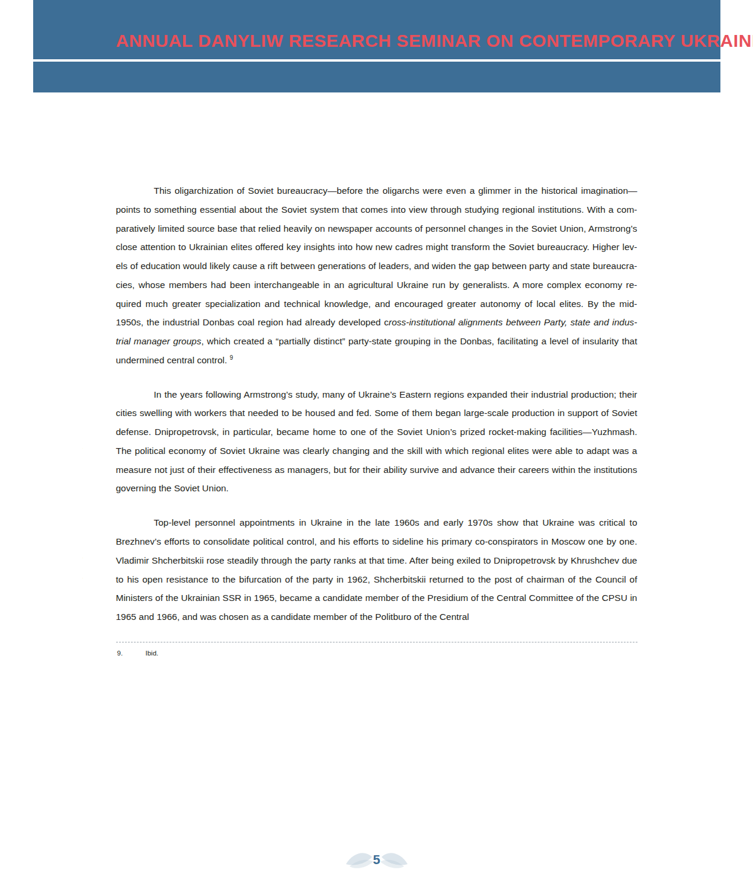Annual Danyliw Research Seminar on Contemporary Ukraine
This oligarchization of Soviet bureaucracy—before the oligarchs were even a glimmer in the historical imagination—points to something essential about the Soviet system that comes into view through studying regional institutions. With a comparatively limited source base that relied heavily on newspaper accounts of personnel changes in the Soviet Union, Armstrong’s close attention to Ukrainian elites offered key insights into how new cadres might transform the Soviet bureaucracy. Higher levels of education would likely cause a rift between generations of leaders, and widen the gap between party and state bureaucracies, whose members had been interchangeable in an agricultural Ukraine run by generalists. A more complex economy required much greater specialization and technical knowledge, and encouraged greater autonomy of local elites. By the mid-1950s, the industrial Donbas coal region had already developed cross-institutional alignments between Party, state and industrial manager groups, which created a “partially distinct” party-state grouping in the Donbas, facilitating a level of insularity that undermined central control. 9
In the years following Armstrong’s study, many of Ukraine’s Eastern regions expanded their industrial production; their cities swelling with workers that needed to be housed and fed. Some of them began large-scale production in support of Soviet defense. Dnipropetrovsk, in particular, became home to one of the Soviet Union’s prized rocket-making facilities—Yuzhmash. The political economy of Soviet Ukraine was clearly changing and the skill with which regional elites were able to adapt was a measure not just of their effectiveness as managers, but for their ability survive and advance their careers within the institutions governing the Soviet Union.
Top-level personnel appointments in Ukraine in the late 1960s and early 1970s show that Ukraine was critical to Brezhnev’s efforts to consolidate political control, and his efforts to sideline his primary co-conspirators in Moscow one by one. Vladimir Shcherbitskii rose steadily through the party ranks at that time. After being exiled to Dnipropetrovsk by Khrushchev due to his open resistance to the bifurcation of the party in 1962, Shcherbitskii returned to the post of chairman of the Council of Ministers of the Ukrainian SSR in 1965, became a candidate member of the Presidium of the Central Committee of the CPSU in 1965 and 1966, and was chosen as a candidate member of the Politburo of the Central
9. Ibid.
5